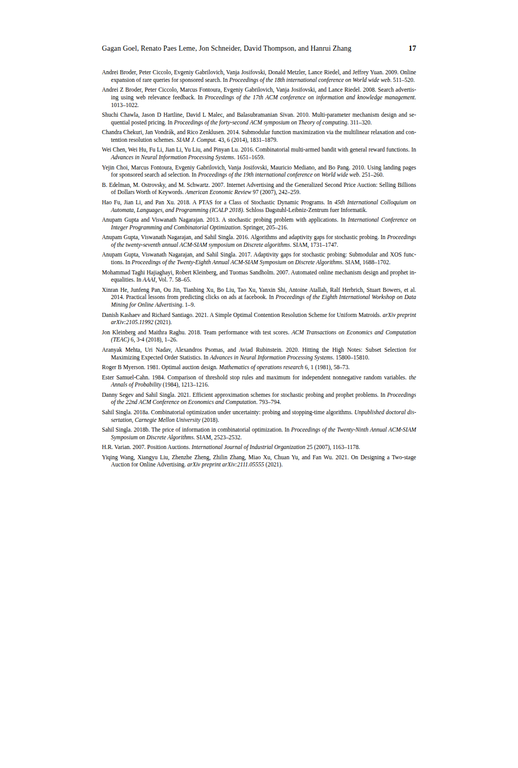Gagan Goel, Renato Paes Leme, Jon Schneider, David Thompson, and Hanrui Zhang 17
Andrei Broder, Peter Ciccolo, Evgeniy Gabrilovich, Vanja Josifovski, Donald Metzler, Lance Riedel, and Jeffrey Yuan. 2009. Online expansion of rare queries for sponsored search. In Proceedings of the 18th international conference on World wide web. 511–520.
Andrei Z Broder, Peter Ciccolo, Marcus Fontoura, Evgeniy Gabrilovich, Vanja Josifovski, and Lance Riedel. 2008. Search advertising using web relevance feedback. In Proceedings of the 17th ACM conference on information and knowledge management. 1013–1022.
Shuchi Chawla, Jason D Hartline, David L Malec, and Balasubramanian Sivan. 2010. Multi-parameter mechanism design and sequential posted pricing. In Proceedings of the forty-second ACM symposium on Theory of computing. 311–320.
Chandra Chekuri, Jan Vondrák, and Rico Zenklusen. 2014. Submodular function maximization via the multilinear relaxation and contention resolution schemes. SIAM J. Comput. 43, 6 (2014), 1831–1879.
Wei Chen, Wei Hu, Fu Li, Jian Li, Yu Liu, and Pinyan Lu. 2016. Combinatorial multi-armed bandit with general reward functions. In Advances in Neural Information Processing Systems. 1651–1659.
Yejin Choi, Marcus Fontoura, Evgeniy Gabrilovich, Vanja Josifovski, Mauricio Mediano, and Bo Pang. 2010. Using landing pages for sponsored search ad selection. In Proceedings of the 19th international conference on World wide web. 251–260.
B. Edelman, M. Ostrovsky, and M. Schwartz. 2007. Internet Advertising and the Generalized Second Price Auction: Selling Billions of Dollars Worth of Keywords. American Economic Review 97 (2007), 242–259.
Hao Fu, Jian Li, and Pan Xu. 2018. A PTAS for a Class of Stochastic Dynamic Programs. In 45th International Colloquium on Automata, Languages, and Programming (ICALP 2018). Schloss Dagstuhl-Leibniz-Zentrum fuer Informatik.
Anupam Gupta and Viswanath Nagarajan. 2013. A stochastic probing problem with applications. In International Conference on Integer Programming and Combinatorial Optimization. Springer, 205–216.
Anupam Gupta, Viswanath Nagarajan, and Sahil Singla. 2016. Algorithms and adaptivity gaps for stochastic probing. In Proceedings of the twenty-seventh annual ACM-SIAM symposium on Discrete algorithms. SIAM, 1731–1747.
Anupam Gupta, Viswanath Nagarajan, and Sahil Singla. 2017. Adaptivity gaps for stochastic probing: Submodular and XOS functions. In Proceedings of the Twenty-Eighth Annual ACM-SIAM Symposium on Discrete Algorithms. SIAM, 1688–1702.
Mohammad Taghi Hajiaghayi, Robert Kleinberg, and Tuomas Sandholm. 2007. Automated online mechanism design and prophet inequalities. In AAAI, Vol. 7. 58–65.
Xinran He, Junfeng Pan, Ou Jin, Tianbing Xu, Bo Liu, Tao Xu, Yanxin Shi, Antoine Atallah, Ralf Herbrich, Stuart Bowers, et al. 2014. Practical lessons from predicting clicks on ads at facebook. In Proceedings of the Eighth International Workshop on Data Mining for Online Advertising. 1–9.
Danish Kashaev and Richard Santiago. 2021. A Simple Optimal Contention Resolution Scheme for Uniform Matroids. arXiv preprint arXiv:2105.11992 (2021).
Jon Kleinberg and Maithra Raghu. 2018. Team performance with test scores. ACM Transactions on Economics and Computation (TEAC) 6, 3-4 (2018), 1–26.
Aranyak Mehta, Uri Nadav, Alexandros Psomas, and Aviad Rubinstein. 2020. Hitting the High Notes: Subset Selection for Maximizing Expected Order Statistics. In Advances in Neural Information Processing Systems. 15800–15810.
Roger B Myerson. 1981. Optimal auction design. Mathematics of operations research 6, 1 (1981), 58–73.
Ester Samuel-Cahn. 1984. Comparison of threshold stop rules and maximum for independent nonnegative random variables. the Annals of Probability (1984), 1213–1216.
Danny Segev and Sahil Singla. 2021. Efficient approximation schemes for stochastic probing and prophet problems. In Proceedings of the 22nd ACM Conference on Economics and Computation. 793–794.
Sahil Singla. 2018a. Combinatorial optimization under uncertainty: probing and stopping-time algorithms. Unpublished doctoral dissertation, Carnegie Mellon University (2018).
Sahil Singla. 2018b. The price of information in combinatorial optimization. In Proceedings of the Twenty-Ninth Annual ACM-SIAM Symposium on Discrete Algorithms. SIAM, 2523–2532.
H.R. Varian. 2007. Position Auctions. International Journal of Industrial Organization 25 (2007), 1163–1178.
Yiqing Wang, Xiangyu Liu, Zhenzhe Zheng, Zhilin Zhang, Miao Xu, Chuan Yu, and Fan Wu. 2021. On Designing a Two-stage Auction for Online Advertising. arXiv preprint arXiv:2111.05555 (2021).